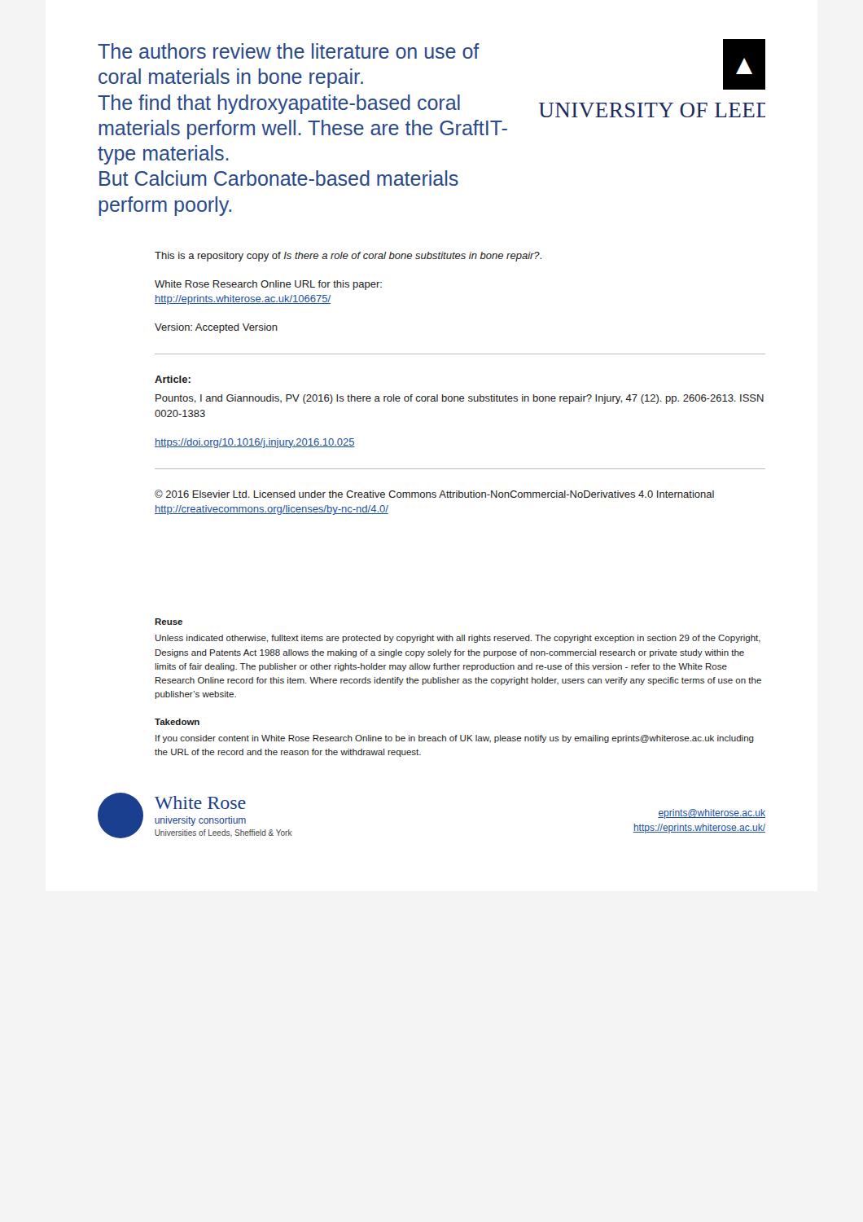The authors review the literature on use of coral materials in bone repair.
The find that hydroxyapatite-based coral materials perform well. These are the GraftIT-type materials.
But Calcium Carbonate-based materials perform poorly.
▲
UNIVERSITY OF LEEDS
This is a repository copy of Is there a role of coral bone substitutes in bone repair?.
White Rose Research Online URL for this paper:
http://eprints.whiterose.ac.uk/106675/
Version: Accepted Version
Article:
Pountos, I and Giannoudis, PV (2016) Is there a role of coral bone substitutes in bone repair? Injury, 47 (12). pp. 2606-2613. ISSN 0020-1383
https://doi.org/10.1016/j.injury.2016.10.025
© 2016 Elsevier Ltd. Licensed under the Creative Commons Attribution-NonCommercial-NoDerivatives 4.0 International
http://creativecommons.org/licenses/by-nc-nd/4.0/
Reuse
Unless indicated otherwise, fulltext items are protected by copyright with all rights reserved. The copyright exception in section 29 of the Copyright, Designs and Patents Act 1988 allows the making of a single copy solely for the purpose of non-commercial research or private study within the limits of fair dealing. The publisher or other rights-holder may allow further reproduction and re-use of this version - refer to the White Rose Research Online record for this item. Where records identify the publisher as the copyright holder, users can verify any specific terms of use on the publisher’s website.
Takedown
If you consider content in White Rose Research Online to be in breach of UK law, please notify us by emailing eprints@whiterose.ac.uk including the URL of the record and the reason for the withdrawal request.
White Rose
university consortium
Universities of Leeds, Sheffield & York
eprints@whiterose.ac.uk https://eprints.whiterose.ac.uk/